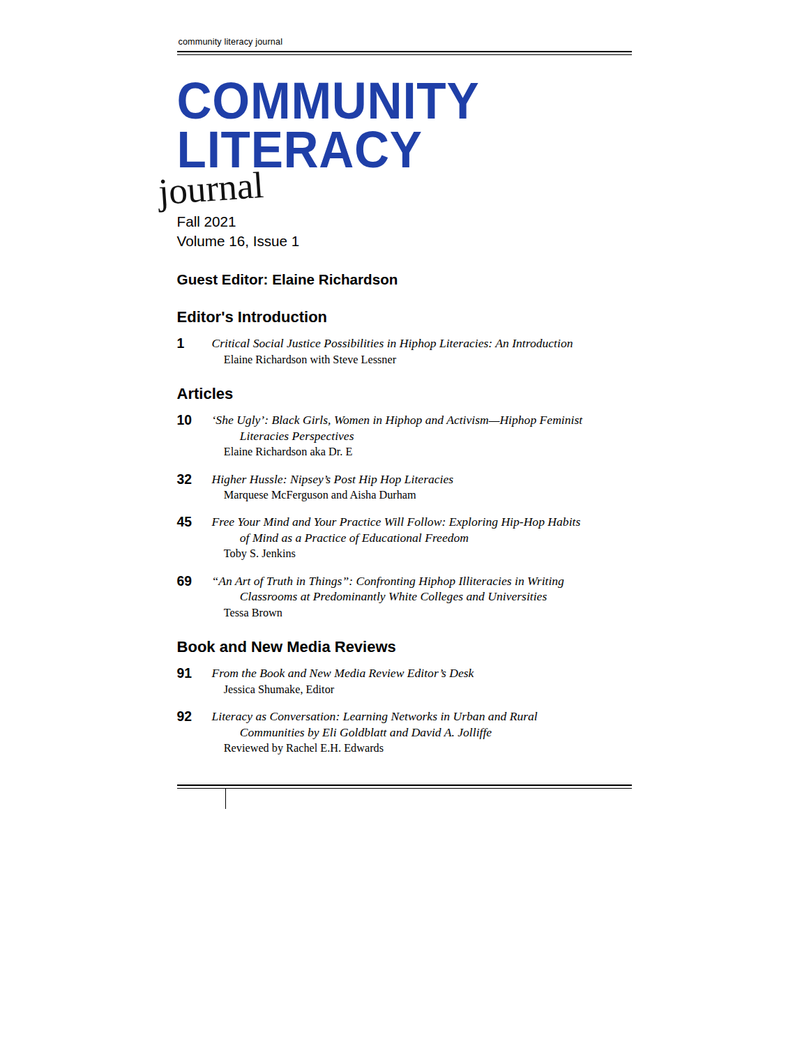community literacy journal
COMMUNITY LITERACY journal
Fall 2021
Volume 16, Issue 1
Guest Editor: Elaine Richardson
Editor's Introduction
1
Critical Social Justice Possibilities in Hiphop Literacies: An Introduction
Elaine Richardson with Steve Lessner
Articles
10
‘She Ugly’: Black Girls, Women in Hiphop and Activism—Hiphop FeministLiteracies Perspectives
Elaine Richardson aka Dr. E
32
Higher Hussle: Nipsey’s Post Hip Hop Literacies
Marquese McFerguson and Aisha Durham
45
Free Your Mind and Your Practice Will Follow: Exploring Hip-Hop Habitsof Mind as a Practice of Educational Freedom
Toby S. Jenkins
69
“An Art of Truth in Things”: Confronting Hiphop Illiteracies in WritingClassrooms at Predominantly White Colleges and Universities
Tessa Brown
Book and New Media Reviews
91
From the Book and New Media Review Editor’s Desk
Jessica Shumake, Editor
92
Literacy as Conversation: Learning Networks in Urban and RuralCommunities by Eli Goldblatt and David A. Jolliffe
Reviewed by Rachel E.H. Edwards